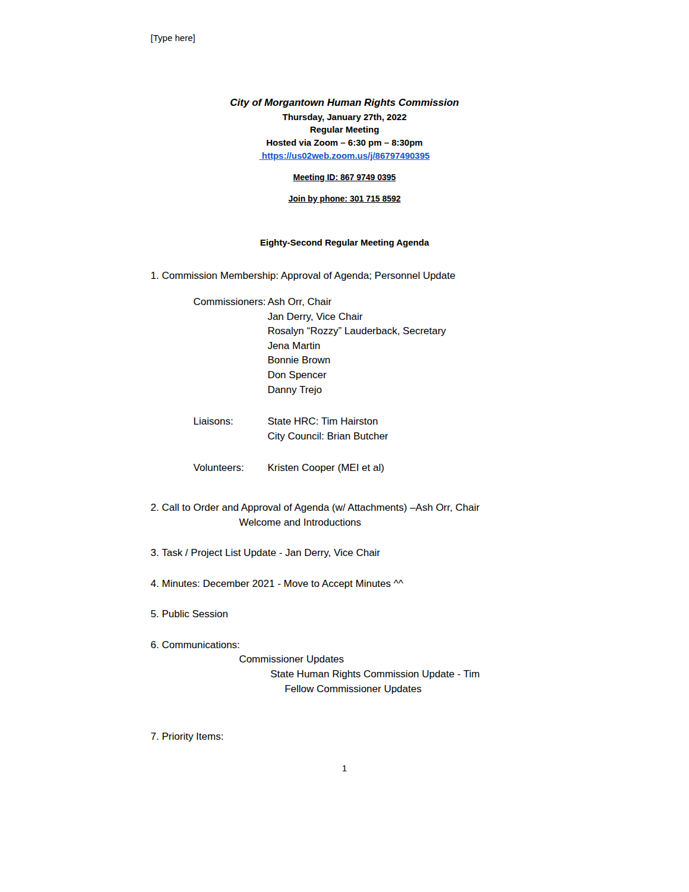[Type here]
City of Morgantown Human Rights Commission
Thursday, January 27th, 2022
Regular Meeting
Hosted via Zoom – 6:30 pm – 8:30pm
https://us02web.zoom.us/j/86797490395
Meeting ID: 867 9749 0395
Join by phone: 301 715 8592
Eighty-Second Regular Meeting Agenda
1. Commission Membership: Approval of Agenda; Personnel Update
Commissioners:
Ash Orr, Chair
Jan Derry, Vice Chair
Rosalyn “Rozzy” Lauderback, Secretary
Jena Martin
Bonnie Brown
Don Spencer
Danny Trejo
Liaisons:
State HRC: Tim Hairston
City Council: Brian Butcher
Volunteers:
Kristen Cooper (MEI et al)
2. Call to Order and Approval of Agenda (w/ Attachments) –Ash Orr, Chair
Welcome and Introductions
3. Task / Project List Update - Jan Derry, Vice Chair
4. Minutes: December 2021 - Move to Accept Minutes ^^
5. Public Session
6. Communications:
Commissioner Updates
State Human Rights Commission Update - Tim
Fellow Commissioner Updates
7. Priority Items:
1